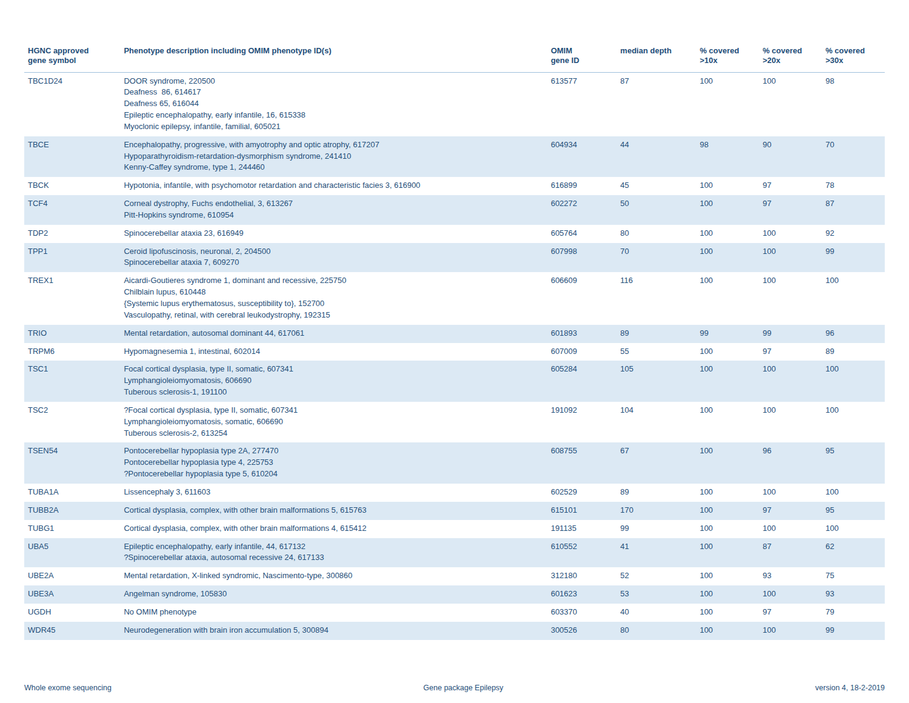| HGNC approved gene symbol | Phenotype description including OMIM phenotype ID(s) | OMIM gene ID | median depth | % covered >10x | % covered >20x | % covered >30x |
| --- | --- | --- | --- | --- | --- | --- |
| TBC1D24 | DOOR syndrome, 220500 Deafness 86, 614617 Deafness 65, 616044 Epileptic encephalopathy, early infantile, 16, 615338 Myoclonic epilepsy, infantile, familial, 605021 | 613577 | 87 | 100 | 100 | 98 |
| TBCE | Encephalopathy, progressive, with amyotrophy and optic atrophy, 617207 Hypoparathyroidism-retardation-dysmorphism syndrome, 241410 Kenny-Caffey syndrome, type 1, 244460 | 604934 | 44 | 98 | 90 | 70 |
| TBCK | Hypotonia, infantile, with psychomotor retardation and characteristic facies 3, 616900 | 616899 | 45 | 100 | 97 | 78 |
| TCF4 | Corneal dystrophy, Fuchs endothelial, 3, 613267 Pitt-Hopkins syndrome, 610954 | 602272 | 50 | 100 | 97 | 87 |
| TDP2 | Spinocerebellar ataxia 23, 616949 | 605764 | 80 | 100 | 100 | 92 |
| TPP1 | Ceroid lipofuscinosis, neuronal, 2, 204500 Spinocerebellar ataxia 7, 609270 | 607998 | 70 | 100 | 100 | 99 |
| TREX1 | Aicardi-Goutieres syndrome 1, dominant and recessive, 225750 Chilblain lupus, 610448 {Systemic lupus erythematosus, susceptibility to}, 152700 Vasculopathy, retinal, with cerebral leukodystrophy, 192315 | 606609 | 116 | 100 | 100 | 100 |
| TRIO | Mental retardation, autosomal dominant 44, 617061 | 601893 | 89 | 99 | 99 | 96 |
| TRPM6 | Hypomagnesemia 1, intestinal, 602014 | 607009 | 55 | 100 | 97 | 89 |
| TSC1 | Focal cortical dysplasia, type II, somatic, 607341 Lymphangioleiomyomatosis, 606690 Tuberous sclerosis-1, 191100 | 605284 | 105 | 100 | 100 | 100 |
| TSC2 | ?Focal cortical dysplasia, type II, somatic, 607341 Lymphangioleiomyomatosis, somatic, 606690 Tuberous sclerosis-2, 613254 | 191092 | 104 | 100 | 100 | 100 |
| TSEN54 | Pontocerebellar hypoplasia type 2A, 277470 Pontocerebellar hypoplasia type 4, 225753 ?Pontocerebellar hypoplasia type 5, 610204 | 608755 | 67 | 100 | 96 | 95 |
| TUBA1A | Lissencephaly 3, 611603 | 602529 | 89 | 100 | 100 | 100 |
| TUBB2A | Cortical dysplasia, complex, with other brain malformations 5, 615763 | 615101 | 170 | 100 | 97 | 95 |
| TUBG1 | Cortical dysplasia, complex, with other brain malformations 4, 615412 | 191135 | 99 | 100 | 100 | 100 |
| UBA5 | Epileptic encephalopathy, early infantile, 44, 617132 ?Spinocerebellar ataxia, autosomal recessive 24, 617133 | 610552 | 41 | 100 | 87 | 62 |
| UBE2A | Mental retardation, X-linked syndromic, Nascimento-type, 300860 | 312180 | 52 | 100 | 93 | 75 |
| UBE3A | Angelman syndrome, 105830 | 601623 | 53 | 100 | 100 | 93 |
| UGDH | No OMIM phenotype | 603370 | 40 | 100 | 97 | 79 |
| WDR45 | Neurodegeneration with brain iron accumulation 5, 300894 | 300526 | 80 | 100 | 100 | 99 |
Whole exome sequencing
Gene package Epilepsy
version 4, 18-2-2019